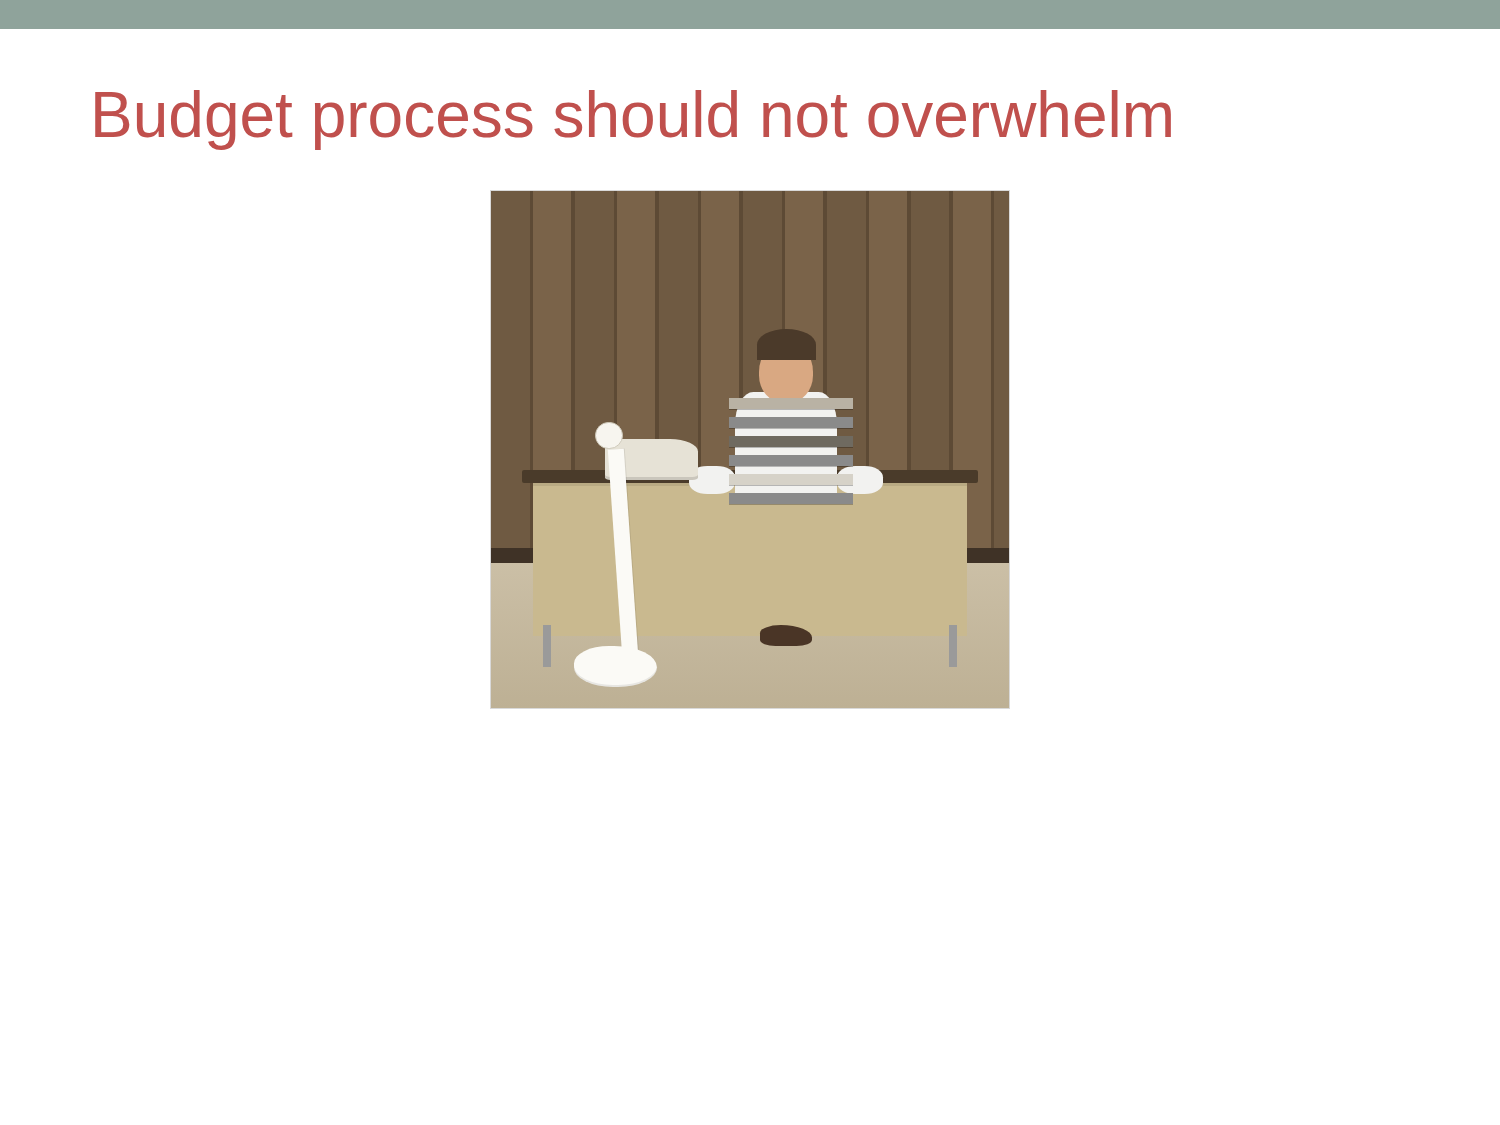Budget process should not overwhelm